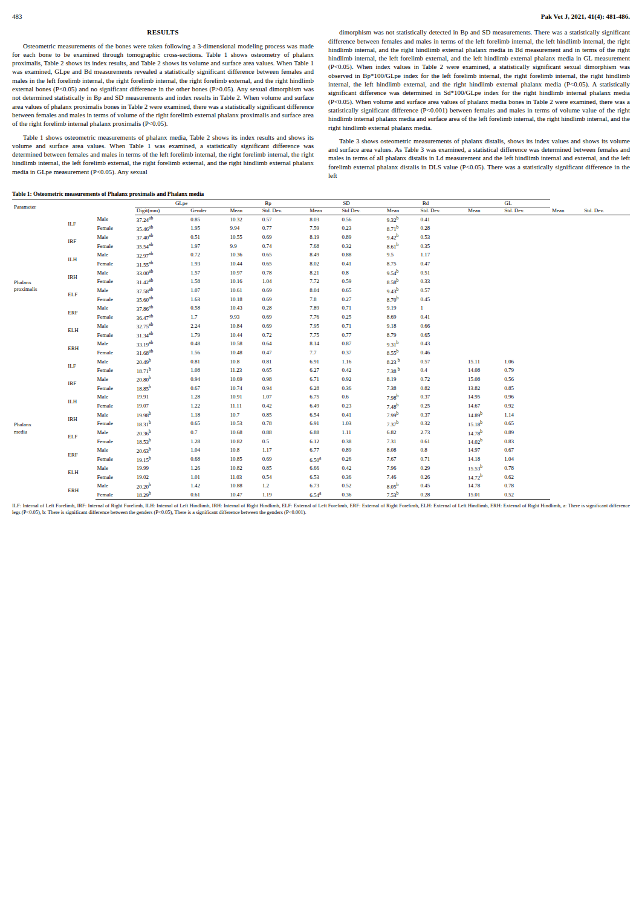483 Pak Vet J, 2021, 41(4): 481-486.
RESULTS
Osteometric measurements of the bones were taken following a 3-dimensional modeling process was made for each bone to be examined through tomographic cross-sections. Table 1 shows osteometry of phalanx proximalis, Table 2 shows its index results, and Table 2 shows its volume and surface area values. When Table 1 was examined, GLpe and Bd measurements revealed a statistically significant difference between females and males in the left forelimb internal, the right forelimb internal, the right forelimb external, and the right hindlimb external bones (P<0.05) and no significant difference in the other bones (P>0.05). Any sexual dimorphism was not determined statistically in Bp and SD measurements and index results in Table 2. When volume and surface area values of phalanx proximalis bones in Table 2 were examined, there was a statistically significant difference between females and males in terms of volume of the right forelimb external phalanx proximalis and surface area of the right forelimb internal phalanx proximalis (P<0.05).
Table 1 shows osteometric measurements of phalanx media, Table 2 shows its index results and shows its volume and surface area values. When Table 1 was examined, a statistically significant difference was determined between females and males in terms of the left forelimb internal, the right forelimb internal, the right hindlimb internal, the left forelimb external, the right forelimb external, and the right hindlimb external phalanx media in GLpe measurement (P<0.05). Any sexual
dimorphism was not statistically detected in Bp and SD measurements. There was a statistically significant difference between females and males in terms of the left forelimb internal, the left hindlimb internal, the right hindlimb internal, and the right hindlimb external phalanx media in Bd measurement and in terms of the right hindlimb internal, the left forelimb external, and the left hindlimb external phalanx media in GL measurement (P<0.05). When index values in Table 2 were examined, a statistically significant sexual dimorphism was observed in Bp*100/GLpe index for the left forelimb internal, the right forelimb internal, the right hindlimb internal, the left hindlimb external, and the right hindlimb external phalanx media (P<0.05). A statistically significant difference was determined in Sd*100/GLpe index for the right hindlimb internal phalanx media (P<0.05). When volume and surface area values of phalanx media bones in Table 2 were examined, there was a statistically significant difference (P<0.001) between females and males in terms of volume value of the right hindlimb internal phalanx media and surface area of the left forelimb internal, the right hindlimb internal, and the right hindlimb external phalanx media.
Table 3 shows osteometric measurements of phalanx distalis, shows its index values and shows its volume and surface area values. As Table 3 was examined, a statistical difference was determined between females and males in terms of all phalanx distalis in Ld measurement and the left hindlimb internal and external, and the left forelimb external phalanx distalis in DLS value (P<0.05). There was a statistically significant difference in the left
Table 1: Osteometric measurements of Phalanx proximalis and Phalanx media
| Parameter | | | GLpe | Bp | SD | Bd | GL |
| --- | --- | --- | --- | --- | --- | --- | --- |
| Digit(mm) | Gender | Mean | Std. Dev. | Mean | Std Dev. | Mean | Std. Dev. | Mean | Std. Dev. | Mean | Std. Dev. |
| Phalanx proximalis | ILF | Male | 37.24 ab | 0.85 | 10.32 | 0.57 | 8.03 | 0.56 | 9.32 b | 0.41 | | |
| Female | 35.46 ab | 1.95 | 9.94 | 0.77 | 7.59 | 0.23 | 8.71 b | 0.28 | | |
| IRF | Male | 37.40 ab | 0.51 | 10.55 | 0.69 | 8.19 | 0.89 | 9.42 b | 0.53 | | |
| Female | 35.54 ab | 1.97 | 9.9 | 0.74 | 7.68 | 0.32 | 8.61 b | 0.35 | | |
| ILH | Male | 32.97 ab | 0.72 | 10.36 | 0.65 | 8.49 | 0.88 | 9.5 | 1.17 | | |
| Female | 31.55 ab | 1.93 | 10.44 | 0.65 | 8.02 | 0.41 | 8.75 | 0.47 | | |
| IRH | Male | 33.00 ab | 1.57 | 10.97 | 0.78 | 8.21 | 0.8 | 9.54 b | 0.51 | | |
| Female | 31.42 ab | 1.58 | 10.16 | 1.04 | 7.72 | 0.59 | 8.58 b | 0.33 | | |
| ELF | Male | 37.58 ab | 1.07 | 10.61 | 0.69 | 8.04 | 0.65 | 9.43 b | 0.57 | | |
| Female | 35.60 ab | 1.63 | 10.18 | 0.69 | 7.8 | 0.27 | 8.70 b | 0.45 | | |
| ERF | Male | 37.86 ab | 0.58 | 10.43 | 0.28 | 7.89 | 0.71 | 9.19 | 1 | | |
| Female | 36.47 ab | 1.7 | 9.93 | 0.69 | 7.76 | 0.25 | 8.69 | 0.41 | | |
| ELH | Male | 32.75 ab | 2.24 | 10.84 | 0.69 | 7.95 | 0.71 | 9.18 | 0.66 | | |
| Female | 31.34 ab | 1.79 | 10.44 | 0.72 | 7.75 | 0.77 | 8.79 | 0.65 | | |
| ERH | Male | 33.19 ab | 0.48 | 10.58 | 0.64 | 8.14 | 0.87 | 9.31 b | 0.43 | | |
| Female | 31.68 ab | 1.56 | 10.48 | 0.47 | 7.7 | 0.37 | 8.55 b | 0.46 | | |
| Phalanx media | ILF | Male | 20.49 b | 0.81 | 10.8 | 0.81 | 6.91 | 1.16 | 8.23 b | 0.57 | 15.11 | 1.06 |
| Female | 18.71 b | 1.08 | 11.23 | 0.65 | 6.27 | 0.42 | 7.38 b | 0.4 | 14.08 | 0.79 |
| IRF | Male | 20.80 b | 0.94 | 10.69 | 0.98 | 6.71 | 0.92 | 8.19 | 0.72 | 15.08 | 0.56 |
| Female | 18.85 b | 0.67 | 10.74 | 0.94 | 6.28 | 0.36 | 7.38 | 0.82 | 13.82 | 0.85 |
| ILH | Male | 19.91 | 1.28 | 10.91 | 1.07 | 6.75 | 0.6 | 7.98 b | 0.37 | 14.95 | 0.96 |
| Female | 19.07 | 1.22 | 11.11 | 0.42 | 6.49 | 0.23 | 7.48 b | 0.25 | 14.67 | 0.92 |
| IRH | Male | 19.98 b | 1.18 | 10.7 | 0.85 | 6.54 | 0.41 | 7.99 b | 0.37 | 14.89 b | 1.14 |
| Female | 18.31 b | 0.65 | 10.53 | 0.78 | 6.91 | 1.03 | 7.37 b | 0.32 | 15.18 b | 0.65 |
| ELF | Male | 20.36 b | 0.7 | 10.68 | 0.88 | 6.88 | 1.11 | 6.82 | 2.73 | 14.78 b | 0.89 |
| Female | 18.53 b | 1.28 | 10.82 | 0.5 | 6.12 | 0.38 | 7.31 | 0.61 | 14.02 b | 0.83 |
| ERF | Male | 20.63 b | 1.04 | 10.8 | 1.17 | 6.77 | 0.89 | 8.08 | 0.8 | 14.97 | 0.67 |
| Female | 19.15 b | 0.68 | 10.85 | 0.69 | 6.50 a | 0.26 | 7.67 | 0.71 | 14.18 | 1.04 |
| ELH | Male | 19.99 | 1.26 | 10.82 | 0.85 | 6.66 | 0.42 | 7.96 | 0.29 | 15.53 b | 0.78 |
| Female | 19.02 | 1.01 | 11.03 | 0.54 | 6.53 | 0.36 | 7.46 | 0.26 | 14.72 b | 0.62 |
| ERH | Male | 20.20 b | 1.42 | 10.88 | 1.2 | 6.73 | 0.52 | 8.05 b | 0.45 | 14.78 | 0.78 |
| Female | 18.29 b | 0.61 | 10.47 | 1.19 | 6.54 a | 0.36 | 7.53 b | 0.28 | 15.01 | 0.52 |
ILF: Internal of Left Forelimb, IRF: Internal of Right Forelimb, ILH: Internal of Left Hindlimb, IRH: Internal of Right Hindlimb, ELF: External of Left Forelimb, ERF: External of Right Forelimb, ELH: External of Left Hindlimb, ERH: External of Right Hindlimb, a: There is significant difference legs (P<0.05), b: There is significant difference between the genders (P<0.05), There is a significant difference between the genders (P<0.001).